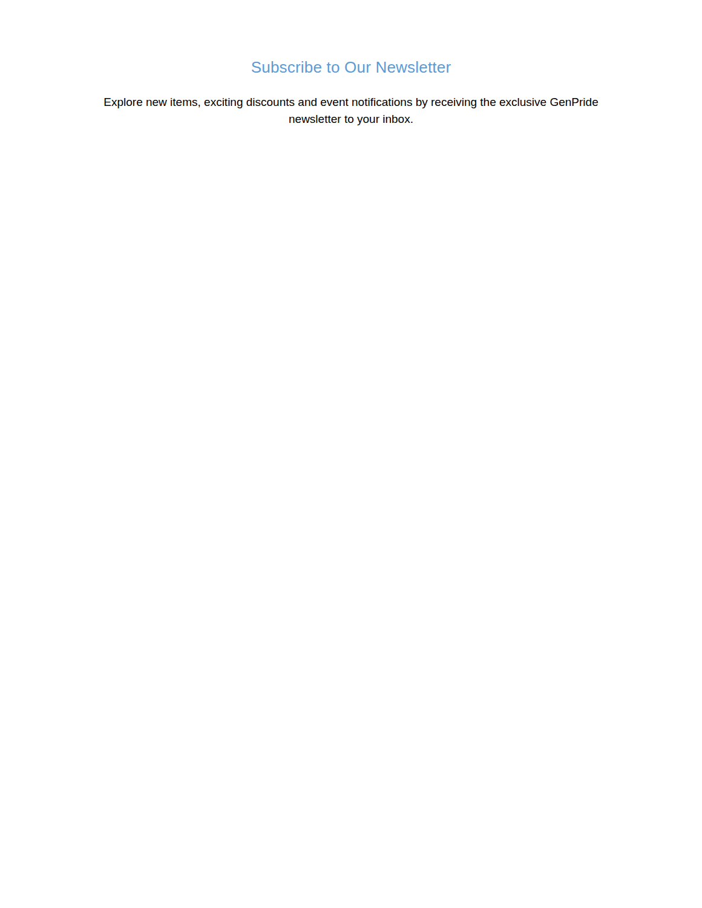Subscribe to Our Newsletter
Explore new items, exciting discounts and event notifications by receiving the exclusive GenPride newsletter to your inbox.